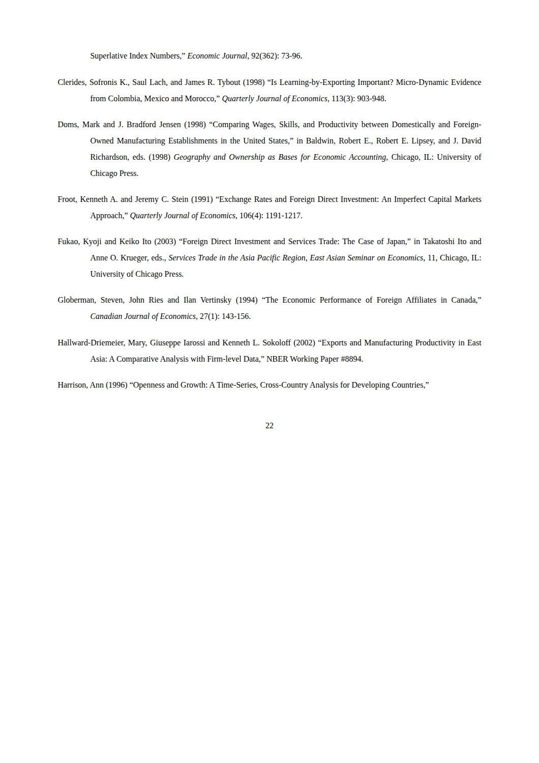Superlative Index Numbers,” Economic Journal, 92(362): 73-96.
Clerides, Sofronis K., Saul Lach, and James R. Tybout (1998) “Is Learning-by-Exporting Important? Micro-Dynamic Evidence from Colombia, Mexico and Morocco,” Quarterly Journal of Economics, 113(3): 903-948.
Doms, Mark and J. Bradford Jensen (1998) “Comparing Wages, Skills, and Productivity between Domestically and Foreign-Owned Manufacturing Establishments in the United States,” in Baldwin, Robert E., Robert E. Lipsey, and J. David Richardson, eds. (1998) Geography and Ownership as Bases for Economic Accounting, Chicago, IL: University of Chicago Press.
Froot, Kenneth A. and Jeremy C. Stein (1991) “Exchange Rates and Foreign Direct Investment: An Imperfect Capital Markets Approach,” Quarterly Journal of Economics, 106(4): 1191-1217.
Fukao, Kyoji and Keiko Ito (2003) “Foreign Direct Investment and Services Trade: The Case of Japan,” in Takatoshi Ito and Anne O. Krueger, eds., Services Trade in the Asia Pacific Region, East Asian Seminar on Economics, 11, Chicago, IL: University of Chicago Press.
Globerman, Steven, John Ries and Ilan Vertinsky (1994) “The Economic Performance of Foreign Affiliates in Canada,” Canadian Journal of Economics, 27(1): 143-156.
Hallward-Driemeier, Mary, Giuseppe Iarossi and Kenneth L. Sokoloff (2002) “Exports and Manufacturing Productivity in East Asia: A Comparative Analysis with Firm-level Data,” NBER Working Paper #8894.
Harrison, Ann (1996) “Openness and Growth: A Time-Series, Cross-Country Analysis for Developing Countries,”
22